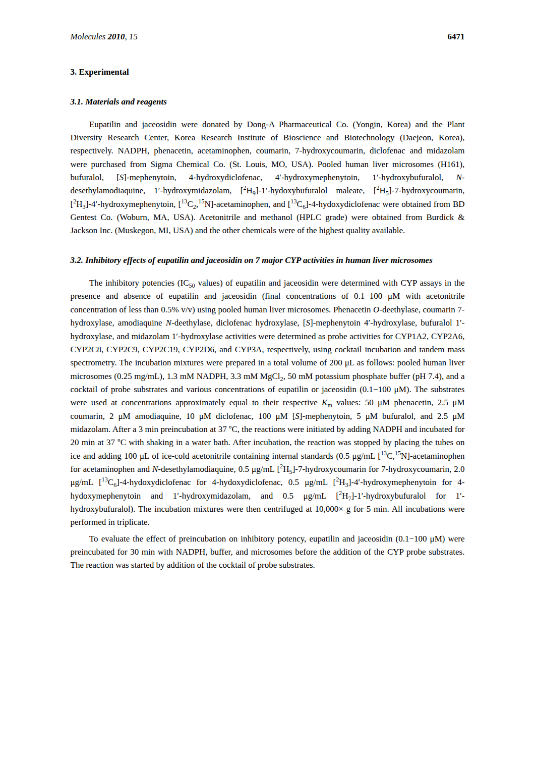Molecules 2010, 15 6471
3. Experimental
3.1. Materials and reagents
Eupatilin and jaceosidin were donated by Dong-A Pharmaceutical Co. (Yongin, Korea) and the Plant Diversity Research Center, Korea Research Institute of Bioscience and Biotechnology (Daejeon, Korea), respectively. NADPH, phenacetin, acetaminophen, coumarin, 7-hydroxycoumarin, diclofenac and midazolam were purchased from Sigma Chemical Co. (St. Louis, MO, USA). Pooled human liver microsomes (H161), bufuralol, [S]-mephenytoin, 4-hydroxydiclofenac, 4′-hydroxymephenytoin, 1′-hydroxybufuralol, N-desethylamodiaquine, 1′-hydroxymidazolam, [2H9]-1′-hydoxybufuralol maleate, [2H5]-7-hydroxycoumarin, [2H3]-4′-hydroxymephenytoin, [13C2,15N]-acetaminophen, and [13C6]-4-hydoxydiclofenac were obtained from BD Gentest Co. (Woburn, MA, USA). Acetonitrile and methanol (HPLC grade) were obtained from Burdick & Jackson Inc. (Muskegon, MI, USA) and the other chemicals were of the highest quality available.
3.2. Inhibitory effects of eupatilin and jaceosidin on 7 major CYP activities in human liver microsomes
The inhibitory potencies (IC50 values) of eupatilin and jaceosidin were determined with CYP assays in the presence and absence of eupatilin and jaceosidin (final concentrations of 0.1−100 μM with acetonitrile concentration of less than 0.5% v/v) using pooled human liver microsomes. Phenacetin O-deethylase, coumarin 7-hydroxylase, amodiaquine N-deethylase, diclofenac hydroxylase, [S]-mephenytoin 4′-hydroxylase, bufuralol 1′-hydroxylase, and midazolam 1′-hydroxylase activities were determined as probe activities for CYP1A2, CYP2A6, CYP2C8, CYP2C9, CYP2C19, CYP2D6, and CYP3A, respectively, using cocktail incubation and tandem mass spectrometry. The incubation mixtures were prepared in a total volume of 200 μL as follows: pooled human liver microsomes (0.25 mg/mL), 1.3 mM NADPH, 3.3 mM MgCl2, 50 mM potassium phosphate buffer (pH 7.4), and a cocktail of probe substrates and various concentrations of eupatilin or jaceosidin (0.1−100 μM). The substrates were used at concentrations approximately equal to their respective Km values: 50 μM phenacetin, 2.5 μM coumarin, 2 μM amodiaquine, 10 μM diclofenac, 100 μM [S]-mephenytoin, 5 μM bufuralol, and 2.5 μM midazolam. After a 3 min preincubation at 37 ºC, the reactions were initiated by adding NADPH and incubated for 20 min at 37 ºC with shaking in a water bath. After incubation, the reaction was stopped by placing the tubes on ice and adding 100 μL of ice-cold acetonitrile containing internal standards (0.5 μg/mL [13C,15N]-acetaminophen for acetaminophen and N-desethylamodiaquine, 0.5 μg/mL [2H5]-7-hydroxycoumarin for 7-hydroxycoumarin, 2.0 μg/mL [13C6]-4-hydoxydiclofenac for 4-hydoxydiclofenac, 0.5 μg/mL [2H3]-4′-hydroxymephenytoin for 4-hydoxymephenytoin and 1′-hydroxymidazolam, and 0.5 μg/mL [2H7]-1′-hydroxybufuralol for 1′-hydroxybufuralol). The incubation mixtures were then centrifuged at 10,000× g for 5 min. All incubations were performed in triplicate.
To evaluate the effect of preincubation on inhibitory potency, eupatilin and jaceosidin (0.1−100 μM) were preincubated for 30 min with NADPH, buffer, and microsomes before the addition of the CYP probe substrates. The reaction was started by addition of the cocktail of probe substrates.